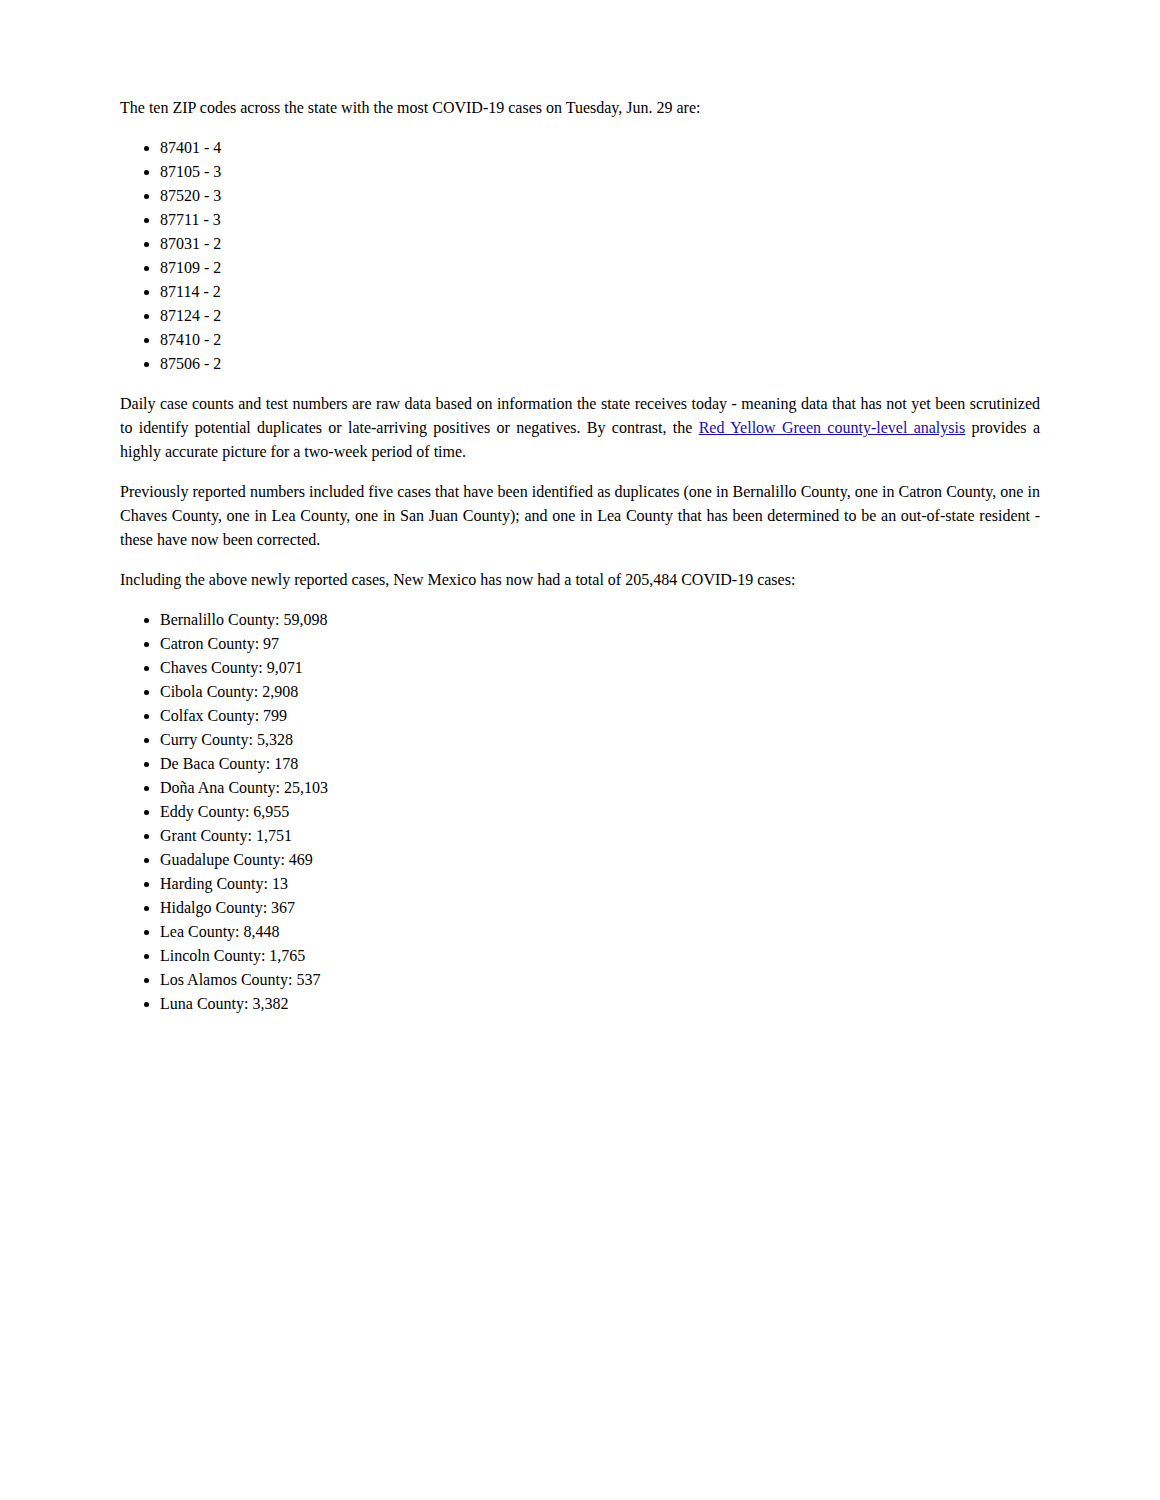The ten ZIP codes across the state with the most COVID-19 cases on Tuesday, Jun. 29 are:
87401 - 4
87105 - 3
87520 - 3
87711 - 3
87031 - 2
87109 - 2
87114 - 2
87124 - 2
87410 - 2
87506 - 2
Daily case counts and test numbers are raw data based on information the state receives today - meaning data that has not yet been scrutinized to identify potential duplicates or late-arriving positives or negatives. By contrast, the Red Yellow Green county-level analysis provides a highly accurate picture for a two-week period of time.
Previously reported numbers included five cases that have been identified as duplicates (one in Bernalillo County, one in Catron County, one in Chaves County, one in Lea County, one in San Juan County); and one in Lea County that has been determined to be an out-of-state resident - these have now been corrected.
Including the above newly reported cases, New Mexico has now had a total of 205,484 COVID-19 cases:
Bernalillo County: 59,098
Catron County: 97
Chaves County: 9,071
Cibola County: 2,908
Colfax County: 799
Curry County: 5,328
De Baca County: 178
Doña Ana County: 25,103
Eddy County: 6,955
Grant County: 1,751
Guadalupe County: 469
Harding County: 13
Hidalgo County: 367
Lea County: 8,448
Lincoln County: 1,765
Los Alamos County: 537
Luna County: 3,382